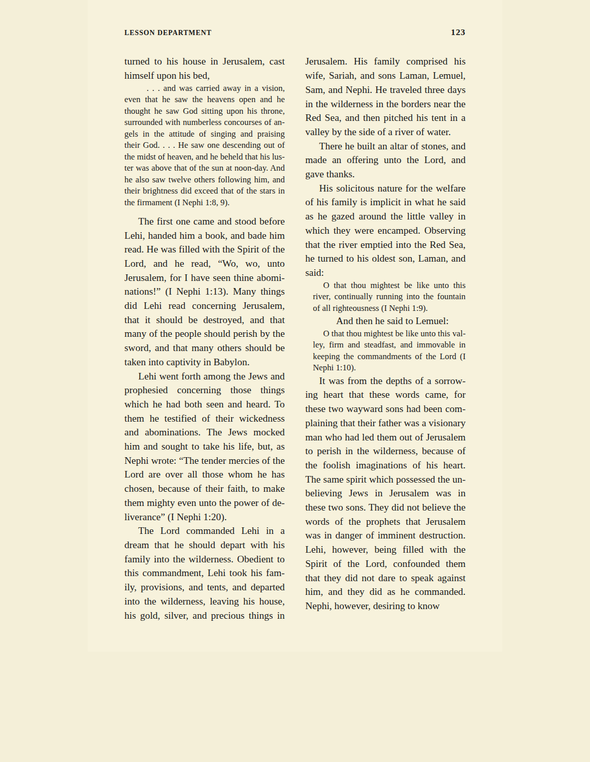LESSON DEPARTMENT 123
turned to his house in Jerusalem, cast himself upon his bed,
. . . and was carried away in a vision, even that he saw the heavens open and he thought he saw God sitting upon his throne, surrounded with numberless concourses of angels in the attitude of singing and praising their God. . . . He saw one descending out of the midst of heaven, and he beheld that his luster was above that of the sun at noon-day. And he also saw twelve others following him, and their brightness did exceed that of the stars in the firmament (I Nephi 1:8, 9).
The first one came and stood before Lehi, handed him a book, and bade him read. He was filled with the Spirit of the Lord, and he read, “Wo, wo, unto Jerusalem, for I have seen thine abominations!” (I Nephi 1:13). Many things did Lehi read concerning Jerusalem, that it should be destroyed, and that many of the people should perish by the sword, and that many others should be taken into captivity in Babylon.
Lehi went forth among the Jews and prophesied concerning those things which he had both seen and heard. To them he testified of their wickedness and abominations. The Jews mocked him and sought to take his life, but, as Nephi wrote: “The tender mercies of the Lord are over all those whom he has chosen, because of their faith, to make them mighty even unto the power of deliverance” (I Nephi 1:20).
The Lord commanded Lehi in a dream that he should depart with his family into the wilderness. Obedient to this commandment, Lehi took his family, provisions, and tents, and departed into the wilderness, leaving his house, his gold, silver, and precious things in Jerusalem. His family comprised his wife, Sariah, and sons Laman, Lemuel, Sam, and Nephi. He traveled three days in the wilderness in the borders near the Red Sea, and then pitched his tent in a valley by the side of a river of water.
There he built an altar of stones, and made an offering unto the Lord, and gave thanks.
His solicitous nature for the welfare of his family is implicit in what he said as he gazed around the little valley in which they were encamped. Observing that the river emptied into the Red Sea, he turned to his oldest son, Laman, and said:
O that thou mightest be like unto this river, continually running into the fountain of all righteousness (I Nephi 1:9).
And then he said to Lemuel:
O that thou mightest be like unto this valley, firm and steadfast, and immovable in keeping the commandments of the Lord (I Nephi 1:10).
It was from the depths of a sorrowing heart that these words came, for these two wayward sons had been complaining that their father was a visionary man who had led them out of Jerusalem to perish in the wilderness, because of the foolish imaginations of his heart. The same spirit which possessed the unbelieving Jews in Jerusalem was in these two sons. They did not believe the words of the prophets that Jerusalem was in danger of imminent destruction. Lehi, however, being filled with the Spirit of the Lord, confounded them that they did not dare to speak against him, and they did as he commanded. Nephi, however, desiring to know